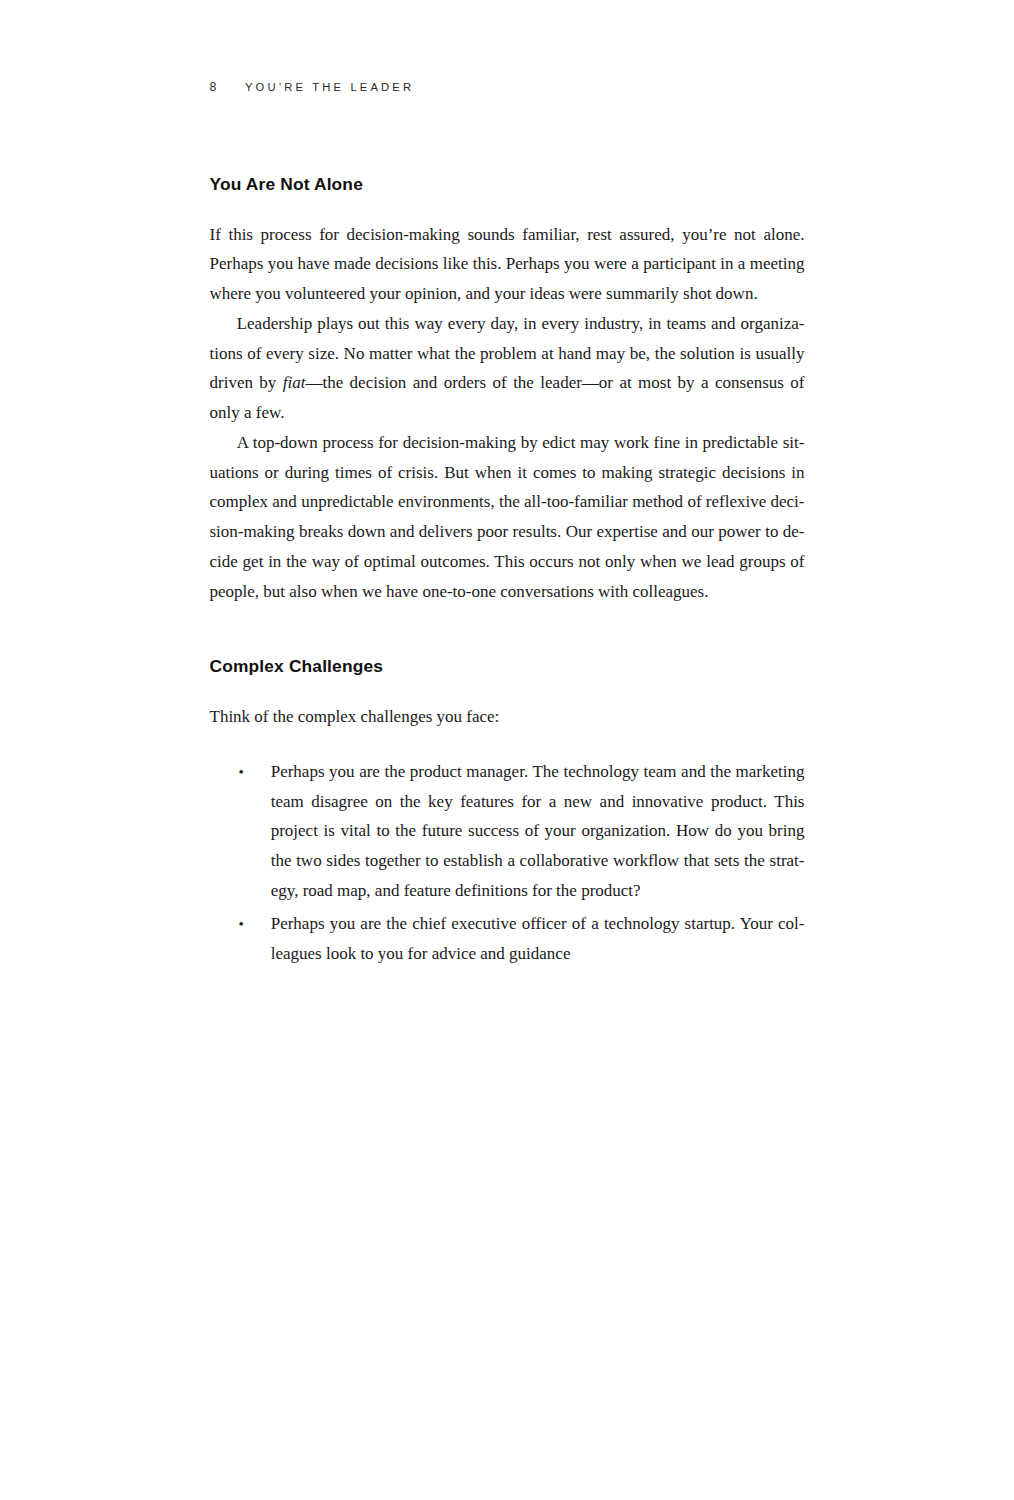8 You’re the Leader
You Are Not Alone
If this process for decision-making sounds familiar, rest assured, you’re not alone. Perhaps you have made decisions like this. Perhaps you were a participant in a meeting where you volunteered your opinion, and your ideas were summarily shot down.
Leadership plays out this way every day, in every industry, in teams and organizations of every size. No matter what the problem at hand may be, the solution is usually driven by fiat—the decision and orders of the leader—or at most by a consensus of only a few.
A top-down process for decision-making by edict may work fine in predictable situations or during times of crisis. But when it comes to making strategic decisions in complex and unpredictable environments, the all-too-familiar method of reflexive decision-making breaks down and delivers poor results. Our expertise and our power to decide get in the way of optimal outcomes. This occurs not only when we lead groups of people, but also when we have one-to-one conversations with colleagues.
Complex Challenges
Think of the complex challenges you face:
Perhaps you are the product manager. The technology team and the marketing team disagree on the key features for a new and innovative product. This project is vital to the future success of your organization. How do you bring the two sides together to establish a collaborative workflow that sets the strategy, road map, and feature definitions for the product?
Perhaps you are the chief executive officer of a technology startup. Your colleagues look to you for advice and guidance